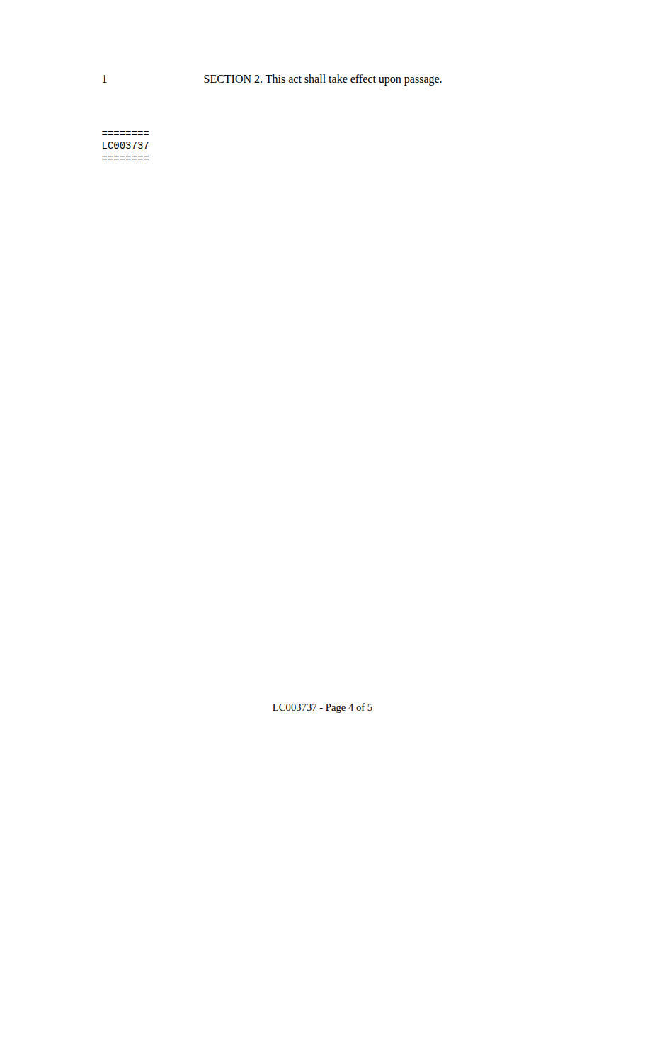1 SECTION 2. This act shall take effect upon passage.
======== LC003737 ========
LC003737 - Page 4 of 5